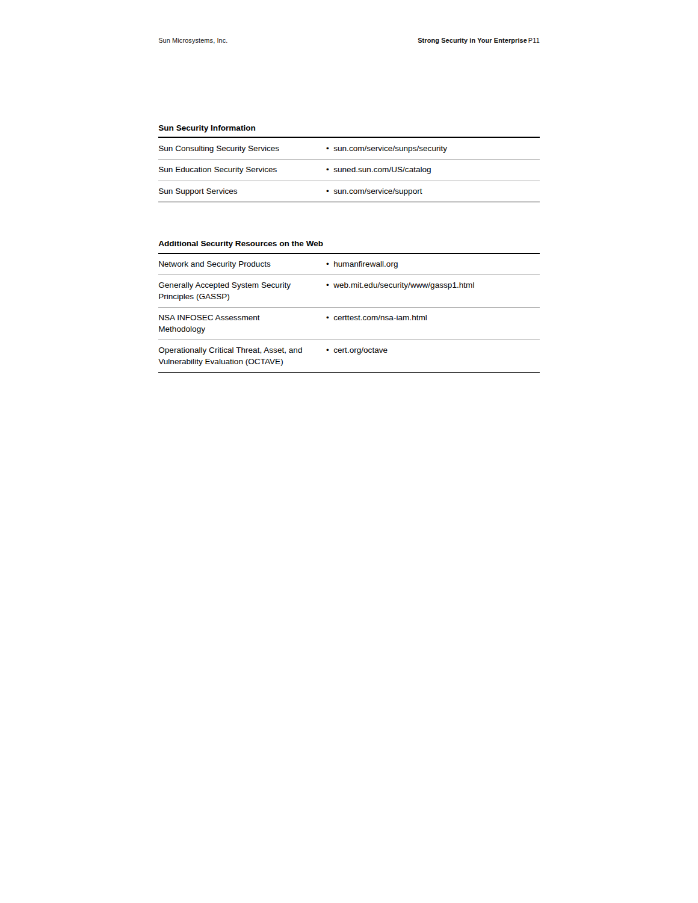Sun Microsystems, Inc.
Strong Security in Your Enterprise P11
Sun Security Information
| Sun Consulting Security Services | • sun.com/service/sunps/security |
| Sun Education Security Services | • suned.sun.com/US/catalog |
| Sun Support Services | • sun.com/service/support |
Additional Security Resources on the Web
| Network and Security Products | • humanfirewall.org |
| Generally Accepted System Security Principles (GASSP) | • web.mit.edu/security/www/gassp1.html |
| NSA INFOSEC Assessment Methodology | • certtest.com/nsa-iam.html |
| Operationally Critical Threat, Asset, and Vulnerability Evaluation (OCTAVE) | • cert.org/octave |